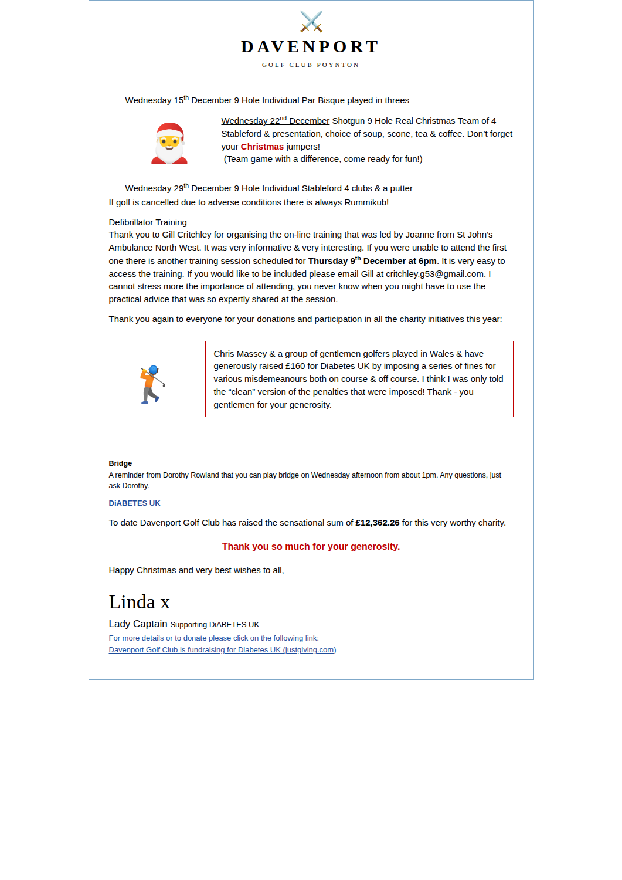⚔️
DAVENPORT
GOLF CLUB POYNTON
Wednesday 15th December 9 Hole Individual Par Bisque played in threes
🎅
Wednesday 22nd December Shotgun 9 Hole Real Christmas Team of 4 Stableford & presentation, choice of soup, scone, tea & coffee. Don’t forget your Christmas jumpers!
(Team game with a difference, come ready for fun!)
Wednesday 29th December 9 Hole Individual Stableford 4 clubs & a putter
If golf is cancelled due to adverse conditions there is always Rummikub!
Defibrillator Training
Thank you to Gill Critchley for organising the on-line training that was led by Joanne from St John’s Ambulance North West. It was very informative & very interesting. If you were unable to attend the first one there is another training session scheduled for Thursday 9th December at 6pm. It is very easy to access the training. If you would like to be included please email Gill at critchley.g53@gmail.com. I cannot stress more the importance of attending, you never know when you might have to use the practical advice that was so expertly shared at the session.
Thank you again to everyone for your donations and participation in all the charity initiatives this year:
🏌️
Chris Massey & a group of gentlemen golfers played in Wales & have generously raised £160 for Diabetes UK by imposing a series of fines for various misdemeanours both on course & off course. I think I was only told the “clean” version of the penalties that were imposed! Thank - you gentlemen for your generosity.
Bridge
A reminder from Dorothy Rowland that you can play bridge on Wednesday afternoon from about 1pm. Any questions, just ask Dorothy.
DiABETES UK
To date Davenport Golf Club has raised the sensational sum of £12,362.26 for this very worthy charity.
Thank you so much for your generosity.
Happy Christmas and very best wishes to all,
Linda x
Lady Captain Supporting DiABETES UK
For more details or to donate please click on the following link:
Davenport Golf Club is fundraising for Diabetes UK (justgiving.com)